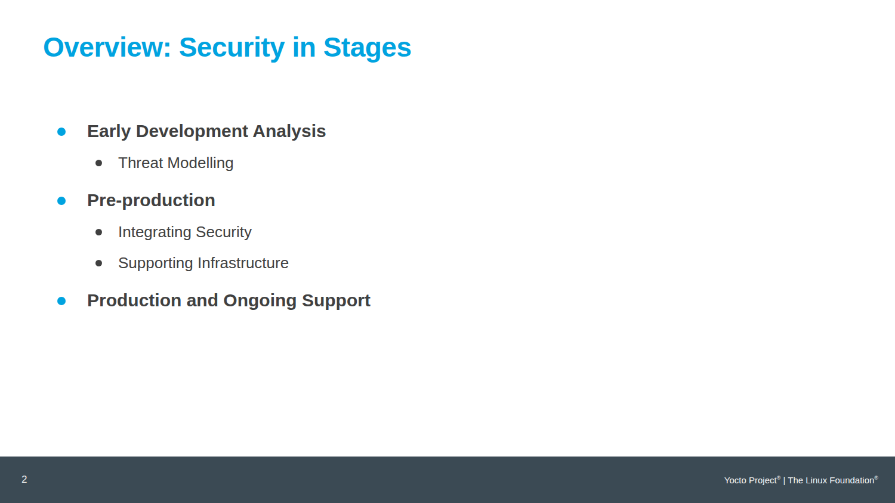Overview: Security in Stages
Early Development Analysis
Threat Modelling
Pre-production
Integrating Security
Supporting Infrastructure
Production and Ongoing Support
2 Yocto Project® | The Linux Foundation®